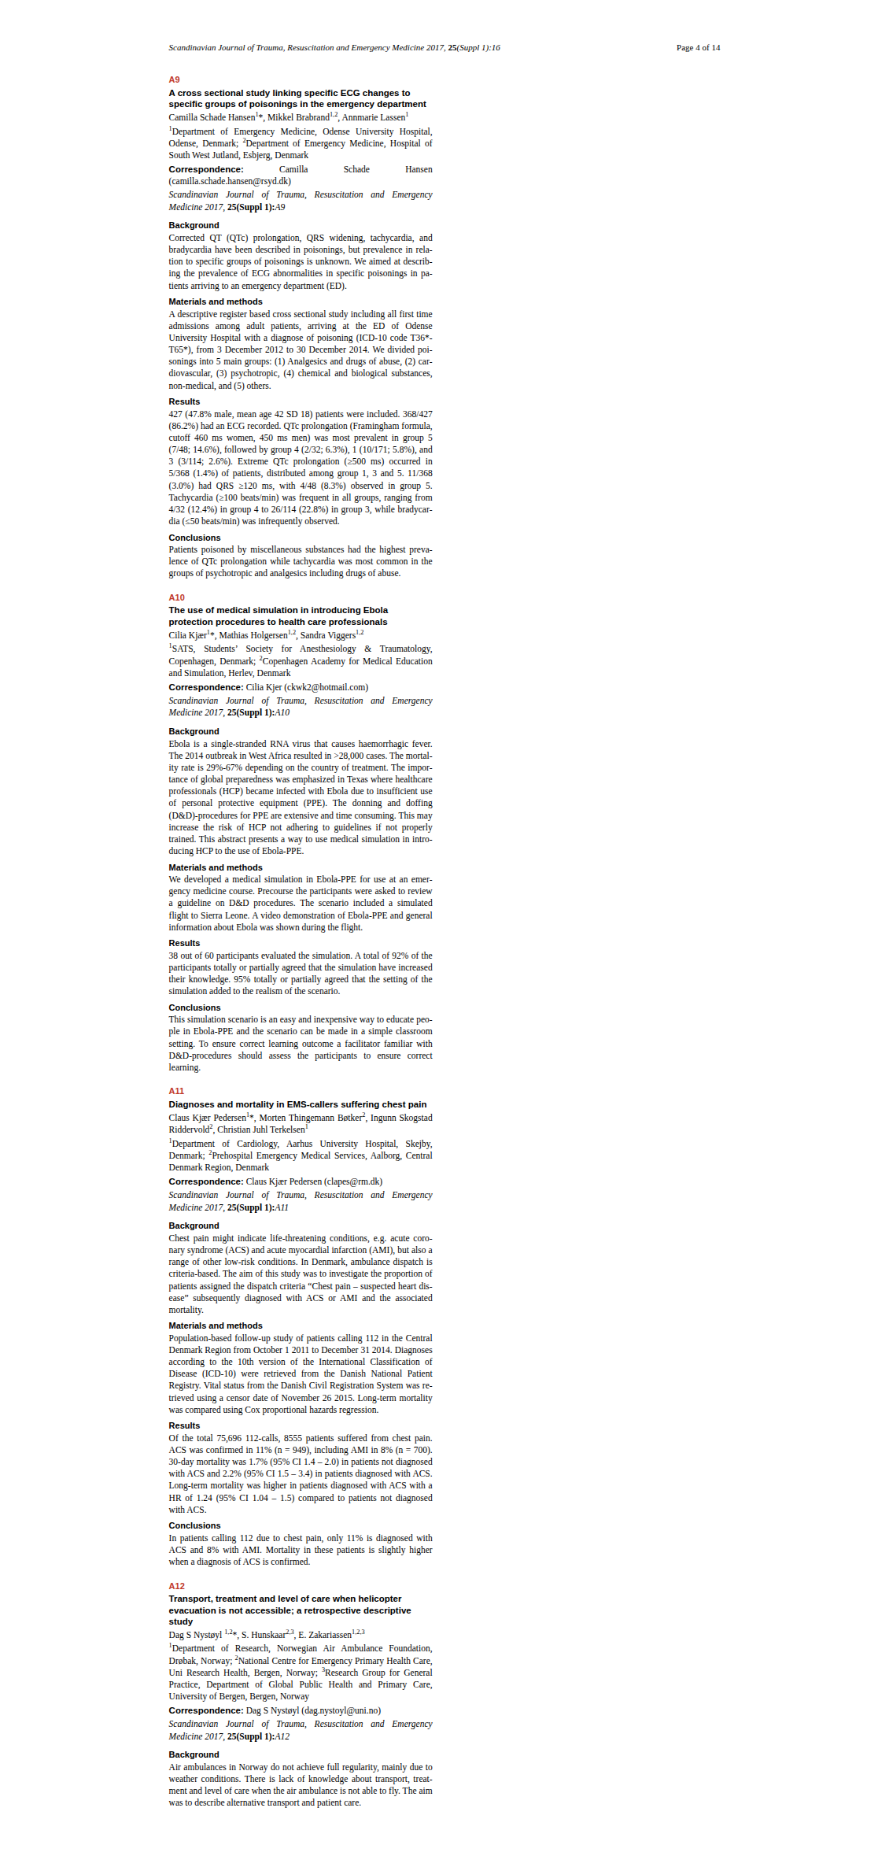Scandinavian Journal of Trauma, Resuscitation and Emergency Medicine 2017, 25(Suppl 1):16
Page 4 of 14
A9
A cross sectional study linking specific ECG changes to specific groups of poisonings in the emergency department
Camilla Schade Hansen1*, Mikkel Brabrand1,2, Annmarie Lassen1
1Department of Emergency Medicine, Odense University Hospital, Odense, Denmark; 2Department of Emergency Medicine, Hospital of South West Jutland, Esbjerg, Denmark
Correspondence: Camilla Schade Hansen (camilla.schade.hansen@rsyd.dk)
Scandinavian Journal of Trauma, Resuscitation and Emergency Medicine 2017, 25(Suppl 1): A9
Background
Corrected QT (QTc) prolongation, QRS widening, tachycardia, and bradycardia have been described in poisonings, but prevalence in relation to specific groups of poisonings is unknown. We aimed at describing the prevalence of ECG abnormalities in specific poisonings in patients arriving to an emergency department (ED).
Materials and methods
A descriptive register based cross sectional study including all first time admissions among adult patients, arriving at the ED of Odense University Hospital with a diagnose of poisoning (ICD-10 code T36*-T65*), from 3 December 2012 to 30 December 2014. We divided poisonings into 5 main groups: (1) Analgesics and drugs of abuse, (2) cardiovascular, (3) psychotropic, (4) chemical and biological substances, non-medical, and (5) others.
Results
427 (47.8% male, mean age 42 SD 18) patients were included. 368/427 (86.2%) had an ECG recorded. QTc prolongation (Framingham formula, cutoff 460 ms women, 450 ms men) was most prevalent in group 5 (7/48; 14.6%), followed by group 4 (2/32; 6.3%), 1 (10/171; 5.8%), and 3 (3/114; 2.6%). Extreme QTc prolongation (≥500 ms) occurred in 5/368 (1.4%) of patients, distributed among group 1, 3 and 5. 11/368 (3.0%) had QRS ≥120 ms, with 4/48 (8.3%) observed in group 5. Tachycardia (≥100 beats/min) was frequent in all groups, ranging from 4/32 (12.4%) in group 4 to 26/114 (22.8%) in group 3, while bradycardia (≤50 beats/min) was infrequently observed.
Conclusions
Patients poisoned by miscellaneous substances had the highest prevalence of QTc prolongation while tachycardia was most common in the groups of psychotropic and analgesics including drugs of abuse.
A10
The use of medical simulation in introducing Ebola protection procedures to health care professionals
Cilia Kjær1*, Mathias Holgersen1,2, Sandra Viggers1,2
1SATS, Students’ Society for Anesthesiology & Traumatology, Copenhagen, Denmark; 2Copenhagen Academy for Medical Education and Simulation, Herlev, Denmark
Correspondence: Cilia Kjer (ckwk2@hotmail.com)
Scandinavian Journal of Trauma, Resuscitation and Emergency Medicine 2017, 25(Suppl 1): A10
Background
Ebola is a single-stranded RNA virus that causes haemorrhagic fever. The 2014 outbreak in West Africa resulted in >28,000 cases. The mortality rate is 29%-67% depending on the country of treatment. The importance of global preparedness was emphasized in Texas where healthcare professionals (HCP) became infected with Ebola due to insufficient use of personal protective equipment (PPE). The donning and doffing (D&D)-procedures for PPE are extensive and time consuming. This may increase the risk of HCP not adhering to guidelines if not properly trained. This abstract presents a way to use medical simulation in introducing HCP to the use of Ebola-PPE.
Materials and methods
We developed a medical simulation in Ebola-PPE for use at an emergency medicine course. Precourse the participants were asked to review a guideline on D&D procedures. The scenario included a simulated flight to Sierra Leone. A video demonstration of Ebola-PPE and general information about Ebola was shown during the flight.
Results
38 out of 60 participants evaluated the simulation. A total of 92% of the participants totally or partially agreed that the simulation have increased their knowledge. 95% totally or partially agreed that the setting of the simulation added to the realism of the scenario.
Conclusions
This simulation scenario is an easy and inexpensive way to educate people in Ebola-PPE and the scenario can be made in a simple classroom setting. To ensure correct learning outcome a facilitator familiar with D&D-procedures should assess the participants to ensure correct learning.
A11
Diagnoses and mortality in EMS-callers suffering chest pain
Claus Kjær Pedersen1*, Morten Thingemann Bøtker2, Ingunn Skogstad Riddervold2, Christian Juhl Terkelsen1
1Department of Cardiology, Aarhus University Hospital, Skejby, Denmark; 2Prehospital Emergency Medical Services, Aalborg, Central Denmark Region, Denmark
Correspondence: Claus Kjær Pedersen (clapes@rm.dk)
Scandinavian Journal of Trauma, Resuscitation and Emergency Medicine 2017, 25(Suppl 1): A11
Background
Chest pain might indicate life-threatening conditions, e.g. acute coronary syndrome (ACS) and acute myocardial infarction (AMI), but also a range of other low-risk conditions. In Denmark, ambulance dispatch is criteria-based. The aim of this study was to investigate the proportion of patients assigned the dispatch criteria “Chest pain – suspected heart disease” subsequently diagnosed with ACS or AMI and the associated mortality.
Materials and methods
Population-based follow-up study of patients calling 112 in the Central Denmark Region from October 1 2011 to December 31 2014. Diagnoses according to the 10th version of the International Classification of Disease (ICD-10) were retrieved from the Danish National Patient Registry. Vital status from the Danish Civil Registration System was retrieved using a censor date of November 26 2015. Long-term mortality was compared using Cox proportional hazards regression.
Results
Of the total 75,696 112-calls, 8555 patients suffered from chest pain. ACS was confirmed in 11% (n = 949), including AMI in 8% (n = 700). 30-day mortality was 1.7% (95% CI 1.4 – 2.0) in patients not diagnosed with ACS and 2.2% (95% CI 1.5 – 3.4) in patients diagnosed with ACS. Long-term mortality was higher in patients diagnosed with ACS with a HR of 1.24 (95% CI 1.04 – 1.5) compared to patients not diagnosed with ACS.
Conclusions
In patients calling 112 due to chest pain, only 11% is diagnosed with ACS and 8% with AMI. Mortality in these patients is slightly higher when a diagnosis of ACS is confirmed.
A12
Transport, treatment and level of care when helicopter evacuation is not accessible; a retrospective descriptive study
Dag S Nystøyl 1,2*, S. Hunskaar2,3, E. Zakariassen1,2,3
1Department of Research, Norwegian Air Ambulance Foundation, Drøbak, Norway; 2National Centre for Emergency Primary Health Care, Uni Research Health, Bergen, Norway; 3Research Group for General Practice, Department of Global Public Health and Primary Care, University of Bergen, Bergen, Norway
Correspondence: Dag S Nystøyl (dag.nystoyl@uni.no)
Scandinavian Journal of Trauma, Resuscitation and Emergency Medicine 2017, 25(Suppl 1): A12
Background
Air ambulances in Norway do not achieve full regularity, mainly due to weather conditions. There is lack of knowledge about transport, treatment and level of care when the air ambulance is not able to fly. The aim was to describe alternative transport and patient care.